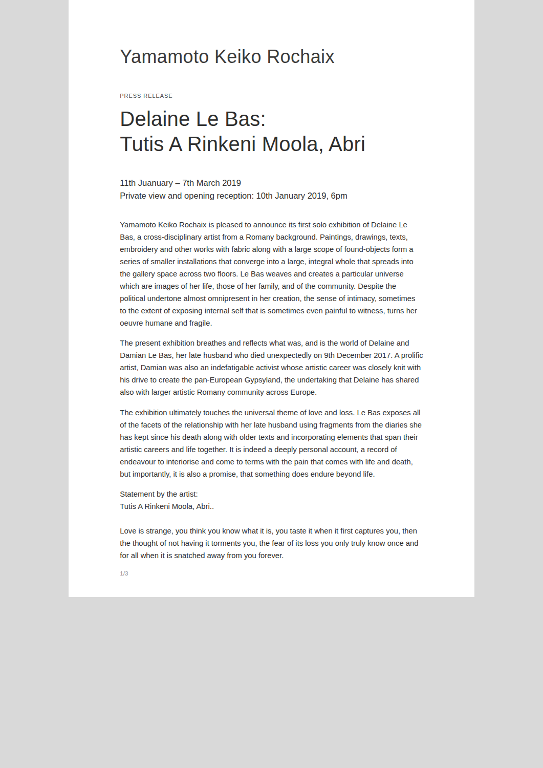Yamamoto Keiko Rochaix
PRESS RELEASE
Delaine Le Bas:
Tutis A Rinkeni Moola, Abri
11th Juanuary – 7th March 2019
Private view and opening reception: 10th January 2019, 6pm
Yamamoto Keiko Rochaix is pleased to announce its first solo exhibition of Delaine Le Bas, a cross-disciplinary artist from a Romany background. Paintings, drawings, texts, embroidery and other works with fabric along with a large scope of found-objects form a series of smaller installations that converge into a large, integral whole that spreads into the gallery space across two floors. Le Bas weaves and creates a particular universe which are images of her life, those of her family, and of the community. Despite the political undertone almost omnipresent in her creation, the sense of intimacy, sometimes to the extent of exposing internal self that is sometimes even painful to witness, turns her oeuvre humane and fragile.
The present exhibition breathes and reflects what was, and is the world of Delaine and Damian Le Bas, her late husband who died unexpectedly on 9th December 2017. A prolific artist, Damian was also an indefatigable activist whose artistic career was closely knit with his drive to create the pan-European Gypsyland, the undertaking that Delaine has shared also with larger artistic Romany community across Europe.
The exhibition ultimately touches the universal theme of love and loss. Le Bas exposes all of the facets of the relationship with her late husband using fragments from the diaries she has kept since his death along with older texts and incorporating elements that span their artistic careers and life together. It is indeed a deeply personal account, a record of endeavour to interiorise and come to terms with the pain that comes with life and death, but importantly, it is also a promise, that something does endure beyond life.
Statement by the artist:
Tutis A Rinkeni Moola, Abri..
Love is strange, you think you know what it is, you taste it when it first captures you, then the thought of not having it torments you, the fear of its loss you only truly know once and for all when it is snatched away from you forever.
1/3